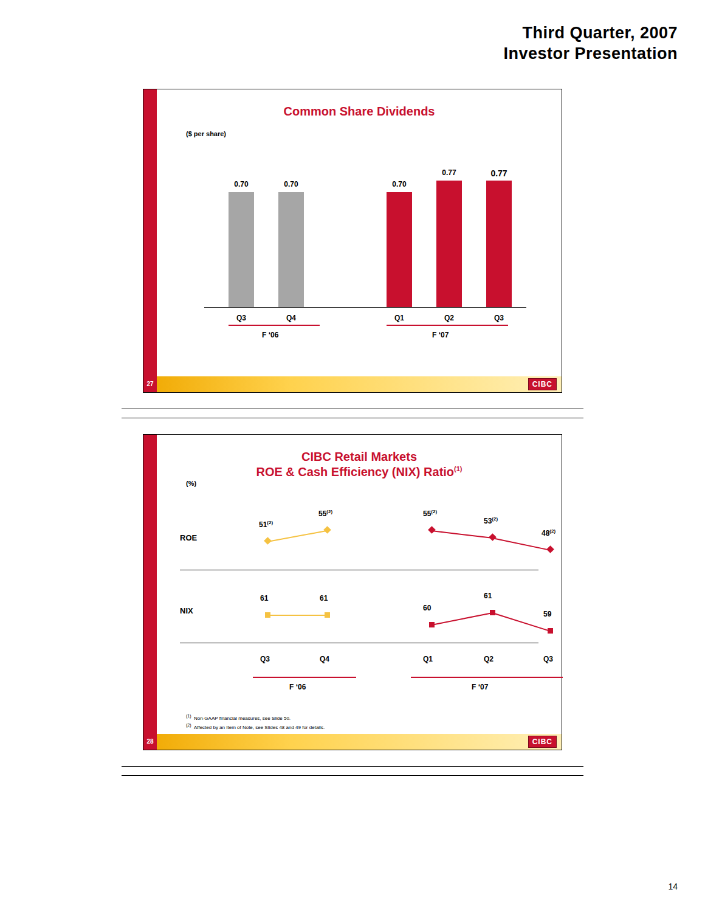Third Quarter, 2007
Investor Presentation
Common Share Dividends
($ per share)
0.70
Q3
0.70
Q4
0.70
Q1
0.77
Q2
0.77
Q3
F ‘06
F ‘07
27
CIBC
CIBC Retail Markets
ROE & Cash Efficiency (NIX) Ratio(1)
(%)
ROE
51(2)
55(2)
55(2)
53(2)
48(2)
NIX
61
61
60
61
59
Q3 Q4 Q1 Q2 Q3
F ‘06
F ‘07
(1) Non-GAAP financial measures, see Slide 50.
(2) Affected by an Item of Note, see Slides 48 and 49 for details.
28
CIBC
14